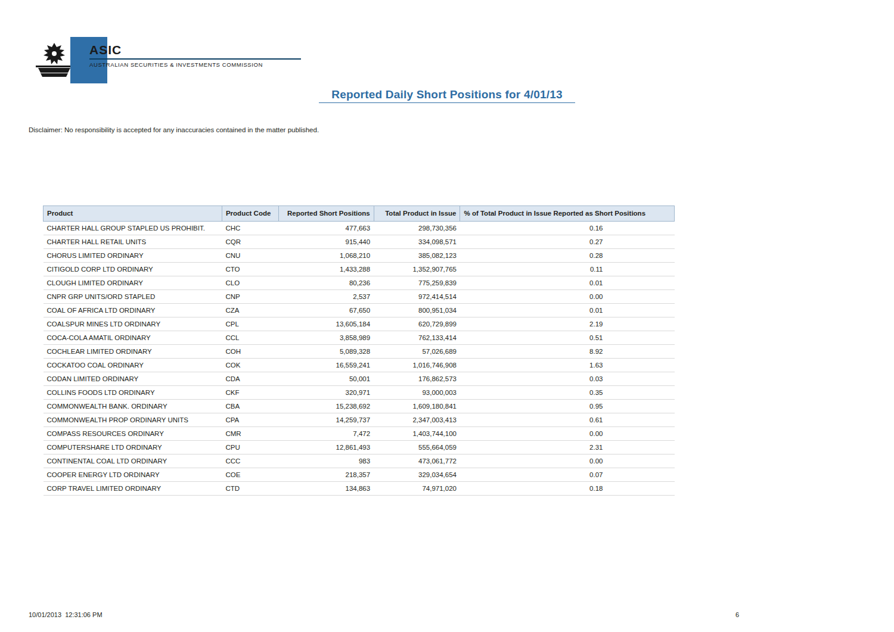ASIC
Australian Securities & Investments Commission
Reported Daily Short Positions for 4/01/13
Disclaimer: No responsibility is accepted for any inaccuracies contained in the matter published.
| Product | Product Code | Reported Short Positions | Total Product in Issue | % of Total Product in Issue Reported as Short Positions |
| --- | --- | --- | --- | --- |
| CHARTER HALL GROUP STAPLED US PROHIBIT. | CHC | 477,663 | 298,730,356 | 0.16 |
| CHARTER HALL RETAIL UNITS | CQR | 915,440 | 334,098,571 | 0.27 |
| CHORUS LIMITED ORDINARY | CNU | 1,068,210 | 385,082,123 | 0.28 |
| CITIGOLD CORP LTD ORDINARY | CTO | 1,433,288 | 1,352,907,765 | 0.11 |
| CLOUGH LIMITED ORDINARY | CLO | 80,236 | 775,259,839 | 0.01 |
| CNPR GRP UNITS/ORD STAPLED | CNP | 2,537 | 972,414,514 | 0.00 |
| COAL OF AFRICA LTD ORDINARY | CZA | 67,650 | 800,951,034 | 0.01 |
| COALSPUR MINES LTD ORDINARY | CPL | 13,605,184 | 620,729,899 | 2.19 |
| COCA-COLA AMATIL ORDINARY | CCL | 3,858,989 | 762,133,414 | 0.51 |
| COCHLEAR LIMITED ORDINARY | COH | 5,089,328 | 57,026,689 | 8.92 |
| COCKATOO COAL ORDINARY | COK | 16,559,241 | 1,016,746,908 | 1.63 |
| CODAN LIMITED ORDINARY | CDA | 50,001 | 176,862,573 | 0.03 |
| COLLINS FOODS LTD ORDINARY | CKF | 320,971 | 93,000,003 | 0.35 |
| COMMONWEALTH BANK. ORDINARY | CBA | 15,238,692 | 1,609,180,841 | 0.95 |
| COMMONWEALTH PROP ORDINARY UNITS | CPA | 14,259,737 | 2,347,003,413 | 0.61 |
| COMPASS RESOURCES ORDINARY | CMR | 7,472 | 1,403,744,100 | 0.00 |
| COMPUTERSHARE LTD ORDINARY | CPU | 12,861,493 | 555,664,059 | 2.31 |
| CONTINENTAL COAL LTD ORDINARY | CCC | 983 | 473,061,772 | 0.00 |
| COOPER ENERGY LTD ORDINARY | COE | 218,357 | 329,034,654 | 0.07 |
| CORP TRAVEL LIMITED ORDINARY | CTD | 134,863 | 74,971,020 | 0.18 |
10/01/2013 12:31:06 PM
6